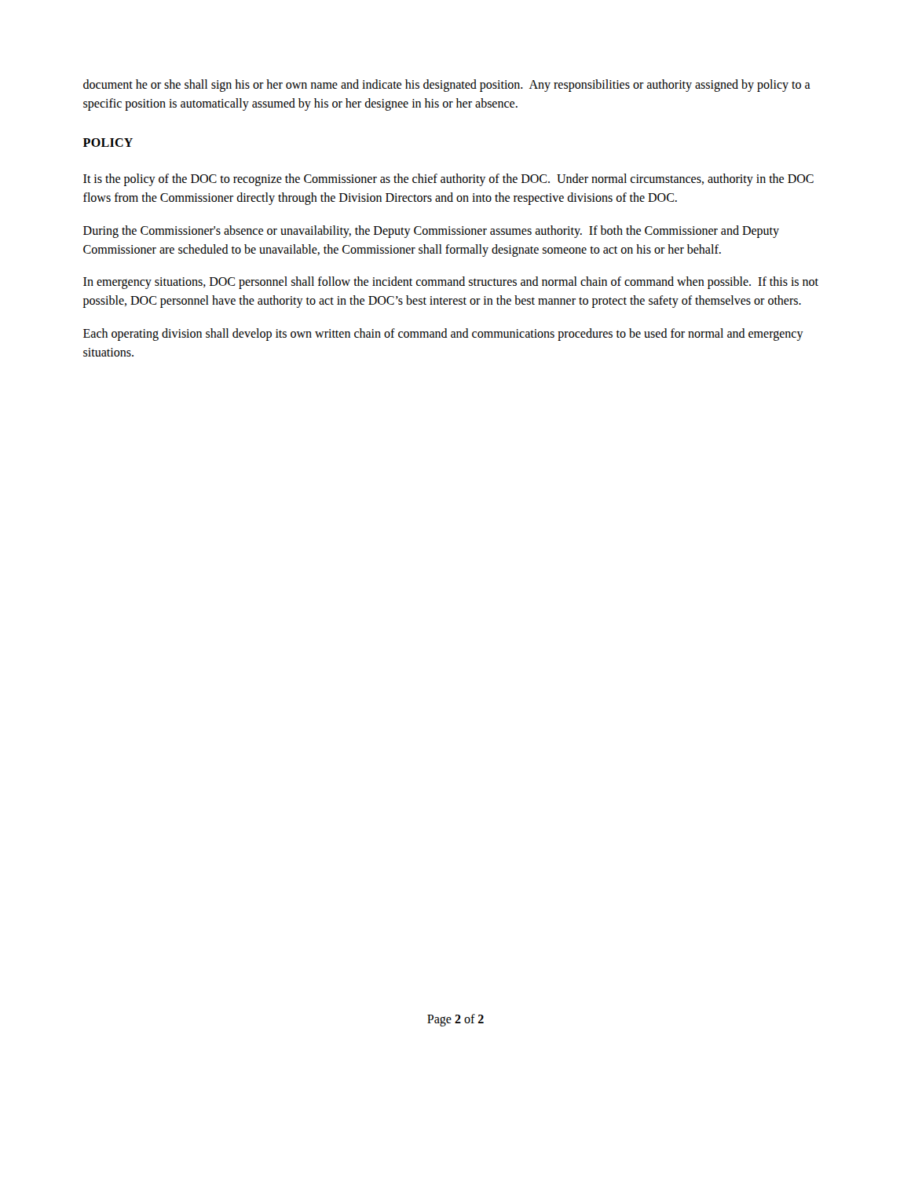document he or she shall sign his or her own name and indicate his designated position. Any responsibilities or authority assigned by policy to a specific position is automatically assumed by his or her designee in his or her absence.
POLICY
It is the policy of the DOC to recognize the Commissioner as the chief authority of the DOC. Under normal circumstances, authority in the DOC flows from the Commissioner directly through the Division Directors and on into the respective divisions of the DOC.
During the Commissioner's absence or unavailability, the Deputy Commissioner assumes authority. If both the Commissioner and Deputy Commissioner are scheduled to be unavailable, the Commissioner shall formally designate someone to act on his or her behalf.
In emergency situations, DOC personnel shall follow the incident command structures and normal chain of command when possible. If this is not possible, DOC personnel have the authority to act in the DOC’s best interest or in the best manner to protect the safety of themselves or others.
Each operating division shall develop its own written chain of command and communications procedures to be used for normal and emergency situations.
Page 2 of 2